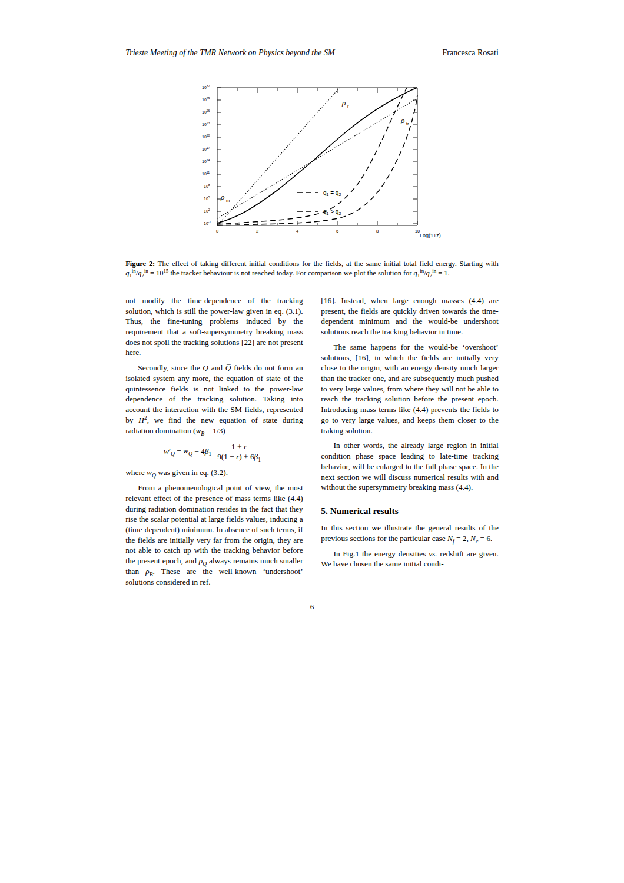Trieste Meeting of the TMR Network on Physics beyond the SM Francesca Rosati
1032 1029 1026 1023 1020 1017 1014 1011 108 105 102 10-1 0 2 4 6 8 10 Log(1+z) ρ r ρ m ρ tr q1 = q2 q1 > q2
Figure 2: The effect of taking different initial conditions for the fields, at the same initial total field energy. Starting with q1in/q2in = 1015 the tracker behaviour is not reached today. For comparison we plot the solution for q1in/q2in = 1.
not modify the time-dependence of the tracking solution, which is still the power-law given in eq. (3.1). Thus, the fine-tuning problems induced by the requirement that a soft-supersymmetry breaking mass does not spoil the tracking solutions [22] are not present here.
Secondly, since the Q and Q̅ fields do not form an isolated system any more, the equation of state of the quintessence fields is not linked to the power-law dependence of the tracking solution. Taking into account the interaction with the SM fields, represented by H2, we find the new equation of state during radiation domination (wB = 1/3)
w′Q = wQ − 4β1 1 + r 9(1 − r) + 6β1
where wQ was given in eq. (3.2).
From a phenomenological point of view, the most relevant effect of the presence of mass terms like (4.4) during radiation domination resides in the fact that they rise the scalar potential at large fields values, inducing a (time-dependent) minimum. In absence of such terms, if the fields are initially very far from the origin, they are not able to catch up with the tracking behavior before the present epoch, and ρQ always remains much smaller than ρB. These are the well-known ‘undershoot’ solutions considered in ref.
[16]. Instead, when large enough masses (4.4) are present, the fields are quickly driven towards the time-dependent minimum and the would-be undershoot solutions reach the tracking behavior in time.
The same happens for the would-be ‘overshoot’ solutions, [16], in which the fields are initially very close to the origin, with an energy density much larger than the tracker one, and are subsequently much pushed to very large values, from where they will not be able to reach the tracking solution before the present epoch. Introducing mass terms like (4.4) prevents the fields to go to very large values, and keeps them closer to the traking solution.
In other words, the already large region in initial condition phase space leading to late-time tracking behavior, will be enlarged to the full phase space. In the next section we will discuss numerical results with and without the supersymmetry breaking mass (4.4).
5. Numerical results
In this section we illustrate the general results of the previous sections for the particular case Nf = 2, Nc = 6.
In Fig.1 the energy densities vs. redshift are given. We have chosen the same initial condi-
6